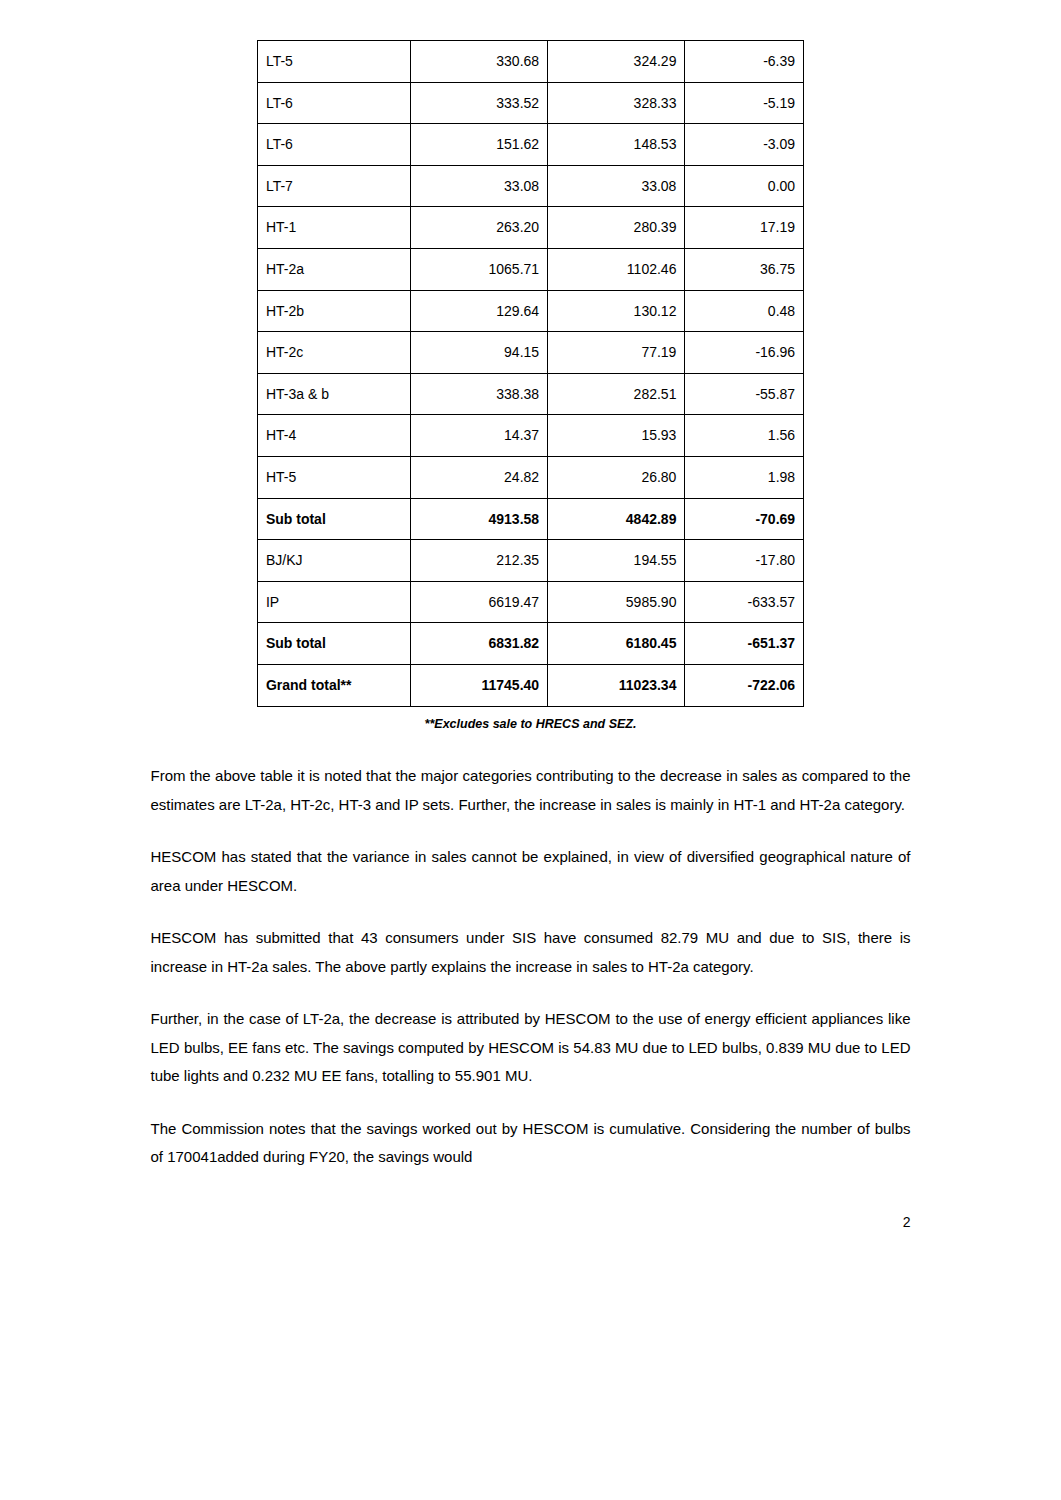| LT-5 | 330.68 | 324.29 | -6.39 |
| LT-6 | 333.52 | 328.33 | -5.19 |
| LT-6 | 151.62 | 148.53 | -3.09 |
| LT-7 | 33.08 | 33.08 | 0.00 |
| HT-1 | 263.20 | 280.39 | 17.19 |
| HT-2a | 1065.71 | 1102.46 | 36.75 |
| HT-2b | 129.64 | 130.12 | 0.48 |
| HT-2c | 94.15 | 77.19 | -16.96 |
| HT-3a & b | 338.38 | 282.51 | -55.87 |
| HT-4 | 14.37 | 15.93 | 1.56 |
| HT-5 | 24.82 | 26.80 | 1.98 |
| Sub total | 4913.58 | 4842.89 | -70.69 |
| BJ/KJ | 212.35 | 194.55 | -17.80 |
| IP | 6619.47 | 5985.90 | -633.57 |
| Sub total | 6831.82 | 6180.45 | -651.37 |
| Grand total** | 11745.40 | 11023.34 | -722.06 |
**Excludes sale to HRECS and SEZ.
From the above table it is noted that the major categories contributing to the decrease in sales as compared to the estimates are LT-2a, HT-2c, HT-3 and IP sets. Further, the increase in sales is mainly in HT-1 and HT-2a category.
HESCOM has stated that the variance in sales cannot be explained, in view of diversified geographical nature of area under HESCOM.
HESCOM has submitted that 43 consumers under SIS have consumed 82.79 MU and due to SIS, there is increase in HT-2a sales. The above partly explains the increase in sales to HT-2a category.
Further, in the case of LT-2a, the decrease is attributed by HESCOM to the use of energy efficient appliances like LED bulbs, EE fans etc. The savings computed by HESCOM is 54.83 MU due to LED bulbs, 0.839 MU due to LED tube lights and 0.232 MU EE fans, totalling to 55.901 MU.
The Commission notes that the savings worked out by HESCOM is cumulative. Considering the number of bulbs of 170041added during FY20, the savings would
2